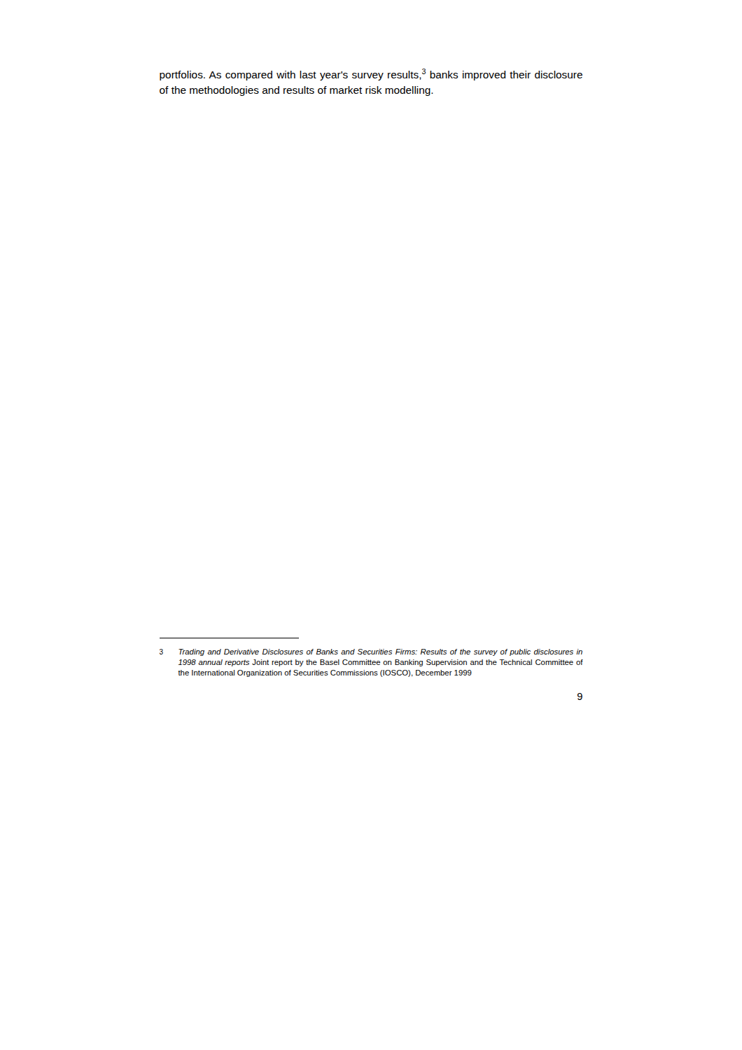portfolios. As compared with last year's survey results,3 banks improved their disclosure of the methodologies and results of market risk modelling.
3
Trading and Derivative Disclosures of Banks and Securities Firms: Results of the survey of public disclosures in 1998 annual reports Joint report by the Basel Committee on Banking Supervision and the Technical Committee of the International Organization of Securities Commissions (IOSCO), December 1999
9